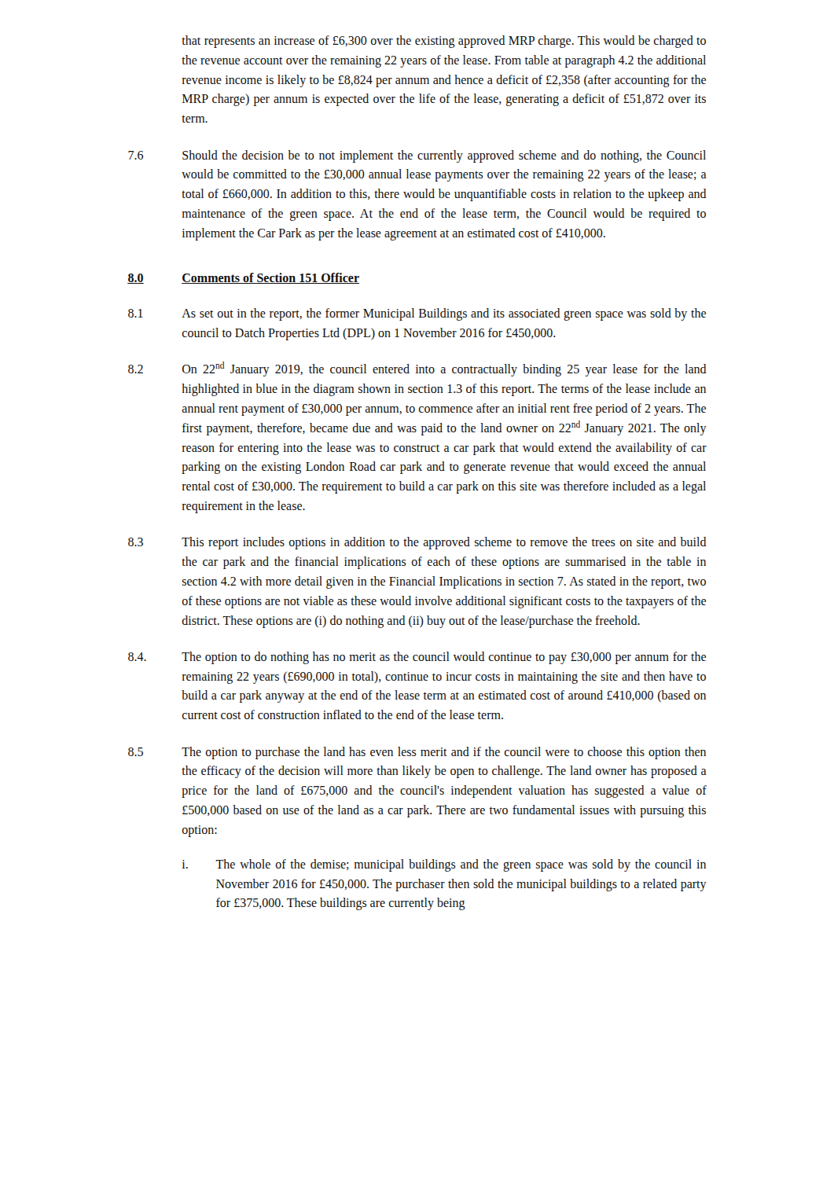that represents an increase of £6,300 over the existing approved MRP charge. This would be charged to the revenue account over the remaining 22 years of the lease. From table at paragraph 4.2 the additional revenue income is likely to be £8,824 per annum and hence a deficit of £2,358 (after accounting for the MRP charge) per annum is expected over the life of the lease, generating a deficit of £51,872 over its term.
7.6
Should the decision be to not implement the currently approved scheme and do nothing, the Council would be committed to the £30,000 annual lease payments over the remaining 22 years of the lease; a total of £660,000. In addition to this, there would be unquantifiable costs in relation to the upkeep and maintenance of the green space. At the end of the lease term, the Council would be required to implement the Car Park as per the lease agreement at an estimated cost of £410,000.
8.0 Comments of Section 151 Officer
8.1
As set out in the report, the former Municipal Buildings and its associated green space was sold by the council to Datch Properties Ltd (DPL) on 1 November 2016 for £450,000.
8.2
On 22nd January 2019, the council entered into a contractually binding 25 year lease for the land highlighted in blue in the diagram shown in section 1.3 of this report. The terms of the lease include an annual rent payment of £30,000 per annum, to commence after an initial rent free period of 2 years. The first payment, therefore, became due and was paid to the land owner on 22nd January 2021. The only reason for entering into the lease was to construct a car park that would extend the availability of car parking on the existing London Road car park and to generate revenue that would exceed the annual rental cost of £30,000. The requirement to build a car park on this site was therefore included as a legal requirement in the lease.
8.3
This report includes options in addition to the approved scheme to remove the trees on site and build the car park and the financial implications of each of these options are summarised in the table in section 4.2 with more detail given in the Financial Implications in section 7. As stated in the report, two of these options are not viable as these would involve additional significant costs to the taxpayers of the district. These options are (i) do nothing and (ii) buy out of the lease/purchase the freehold.
8.4.
The option to do nothing has no merit as the council would continue to pay £30,000 per annum for the remaining 22 years (£690,000 in total), continue to incur costs in maintaining the site and then have to build a car park anyway at the end of the lease term at an estimated cost of around £410,000 (based on current cost of construction inflated to the end of the lease term.
8.5
The option to purchase the land has even less merit and if the council were to choose this option then the efficacy of the decision will more than likely be open to challenge. The land owner has proposed a price for the land of £675,000 and the council's independent valuation has suggested a value of £500,000 based on use of the land as a car park. There are two fundamental issues with pursuing this option:
i. The whole of the demise; municipal buildings and the green space was sold by the council in November 2016 for £450,000. The purchaser then sold the municipal buildings to a related party for £375,000. These buildings are currently being